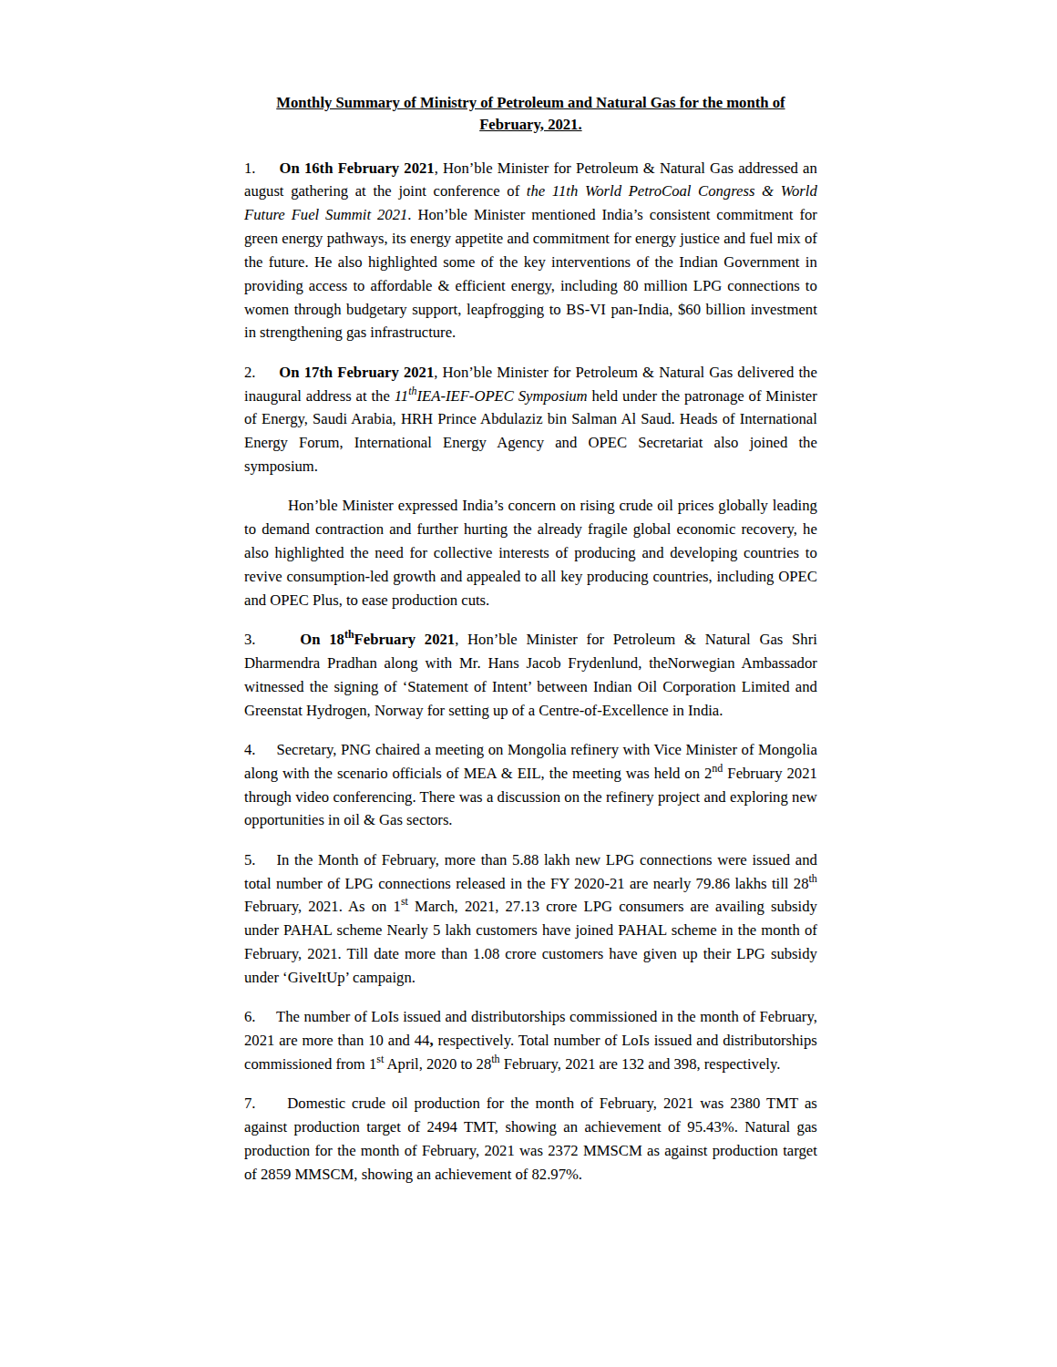Monthly Summary of Ministry of Petroleum and Natural Gas for the month of
February, 2021.
1. On 16th February 2021, Hon’ble Minister for Petroleum & Natural Gas addressed an august gathering at the joint conference of the 11th World PetroCoal Congress & World Future Fuel Summit 2021. Hon’ble Minister mentioned India’s consistent commitment for green energy pathways, its energy appetite and commitment for energy justice and fuel mix of the future. He also highlighted some of the key interventions of the Indian Government in providing access to affordable & efficient energy, including 80 million LPG connections to women through budgetary support, leapfrogging to BS-VI pan-India, $60 billion investment in strengthening gas infrastructure.
2. On 17th February 2021, Hon’ble Minister for Petroleum & Natural Gas delivered the inaugural address at the 11thIEA-IEF-OPEC Symposium held under the patronage of Minister of Energy, Saudi Arabia, HRH Prince Abdulaziz bin Salman Al Saud. Heads of International Energy Forum, International Energy Agency and OPEC Secretariat also joined the symposium.
Hon’ble Minister expressed India’s concern on rising crude oil prices globally leading to demand contraction and further hurting the already fragile global economic recovery, he also highlighted the need for collective interests of producing and developing countries to revive consumption-led growth and appealed to all key producing countries, including OPEC and OPEC Plus, to ease production cuts.
3. On 18thFebruary 2021, Hon’ble Minister for Petroleum & Natural Gas Shri Dharmendra Pradhan along with Mr. Hans Jacob Frydenlund, theNorwegian Ambassador witnessed the signing of ‘Statement of Intent’ between Indian Oil Corporation Limited and Greenstat Hydrogen, Norway for setting up of a Centre-of-Excellence in India.
4. Secretary, PNG chaired a meeting on Mongolia refinery with Vice Minister of Mongolia along with the scenario officials of MEA & EIL, the meeting was held on 2nd February 2021 through video conferencing. There was a discussion on the refinery project and exploring new opportunities in oil & Gas sectors.
5. In the Month of February, more than 5.88 lakh new LPG connections were issued and total number of LPG connections released in the FY 2020-21 are nearly 79.86 lakhs till 28th February, 2021. As on 1st March, 2021, 27.13 crore LPG consumers are availing subsidy under PAHAL scheme Nearly 5 lakh customers have joined PAHAL scheme in the month of February, 2021. Till date more than 1.08 crore customers have given up their LPG subsidy under ‘GiveItUp’ campaign.
6. The number of LoIs issued and distributorships commissioned in the month of February, 2021 are more than 10 and 44, respectively. Total number of LoIs issued and distributorships commissioned from 1st April, 2020 to 28th February, 2021 are 132 and 398, respectively.
7. Domestic crude oil production for the month of February, 2021 was 2380 TMT as against production target of 2494 TMT, showing an achievement of 95.43%. Natural gas production for the month of February, 2021 was 2372 MMSCM as against production target of 2859 MMSCM, showing an achievement of 82.97%.